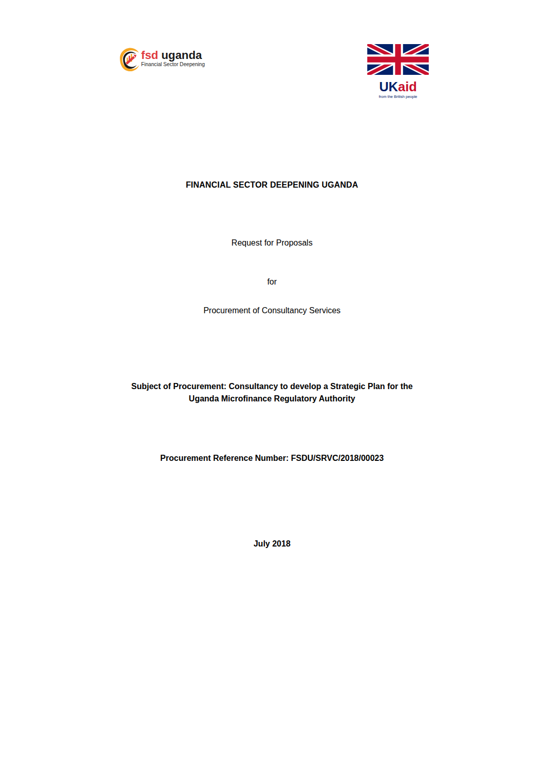fsd uganda Financial Sector Deepening
UKaid from the British people
FINANCIAL SECTOR DEEPENING UGANDA
Request for Proposals
for
Procurement of Consultancy Services
Subject of Procurement: Consultancy to develop a Strategic Plan for the
Uganda Microfinance Regulatory Authority
Procurement Reference Number: FSDU/SRVC/2018/00023
July 2018